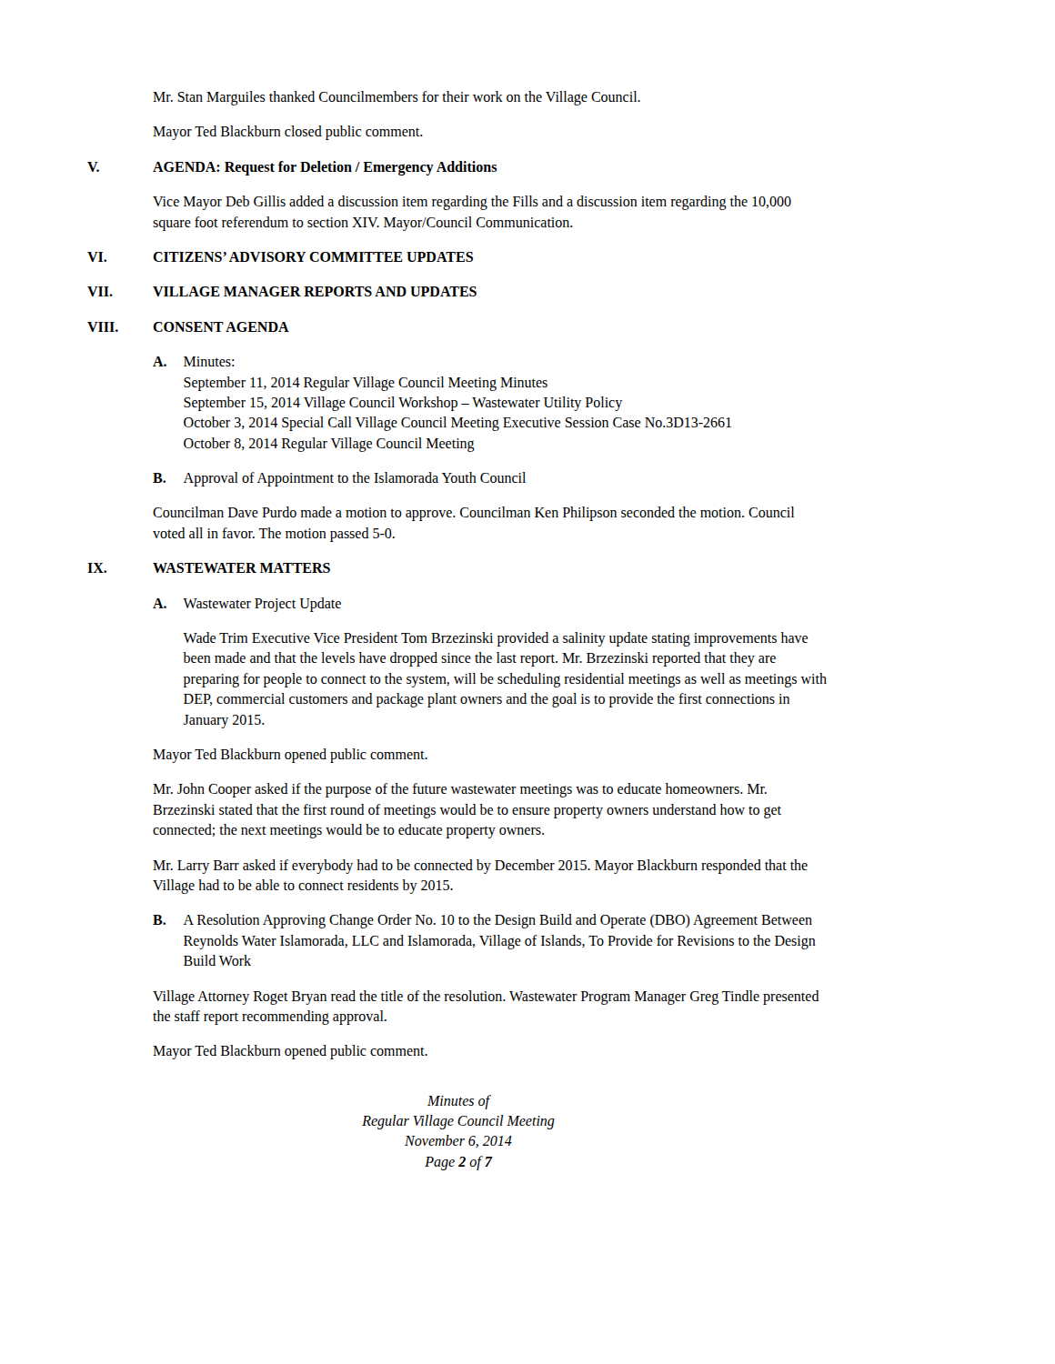Mr. Stan Marguiles thanked Councilmembers for their work on the Village Council.
Mayor Ted Blackburn closed public comment.
V.
AGENDA: Request for Deletion / Emergency Additions
Vice Mayor Deb Gillis added a discussion item regarding the Fills and a discussion item regarding the 10,000 square foot referendum to section XIV. Mayor/Council Communication.
VI.
CITIZENS’ ADVISORY COMMITTEE UPDATES
VII.
VILLAGE MANAGER REPORTS AND UPDATES
VIII.
CONSENT AGENDA
A.
Minutes:
September 11, 2014 Regular Village Council Meeting Minutes
September 15, 2014 Village Council Workshop – Wastewater Utility Policy
October 3, 2014 Special Call Village Council Meeting Executive Session Case No.3D13-2661
October 8, 2014 Regular Village Council Meeting
B.
Approval of Appointment to the Islamorada Youth Council
Councilman Dave Purdo made a motion to approve. Councilman Ken Philipson seconded the motion. Council voted all in favor. The motion passed 5-0.
IX.
WASTEWATER MATTERS
A.
Wastewater Project Update
Wade Trim Executive Vice President Tom Brzezinski provided a salinity update stating improvements have been made and that the levels have dropped since the last report. Mr. Brzezinski reported that they are preparing for people to connect to the system, will be scheduling residential meetings as well as meetings with DEP, commercial customers and package plant owners and the goal is to provide the first connections in January 2015.
Mayor Ted Blackburn opened public comment.
Mr. John Cooper asked if the purpose of the future wastewater meetings was to educate homeowners. Mr. Brzezinski stated that the first round of meetings would be to ensure property owners understand how to get connected; the next meetings would be to educate property owners.
Mr. Larry Barr asked if everybody had to be connected by December 2015. Mayor Blackburn responded that the Village had to be able to connect residents by 2015.
B.
A Resolution Approving Change Order No. 10 to the Design Build and Operate (DBO) Agreement Between Reynolds Water Islamorada, LLC and Islamorada, Village of Islands, To Provide for Revisions to the Design Build Work
Village Attorney Roget Bryan read the title of the resolution. Wastewater Program Manager Greg Tindle presented the staff report recommending approval.
Mayor Ted Blackburn opened public comment.
Minutes of
Regular Village Council Meeting
November 6, 2014
Page 2 of 7